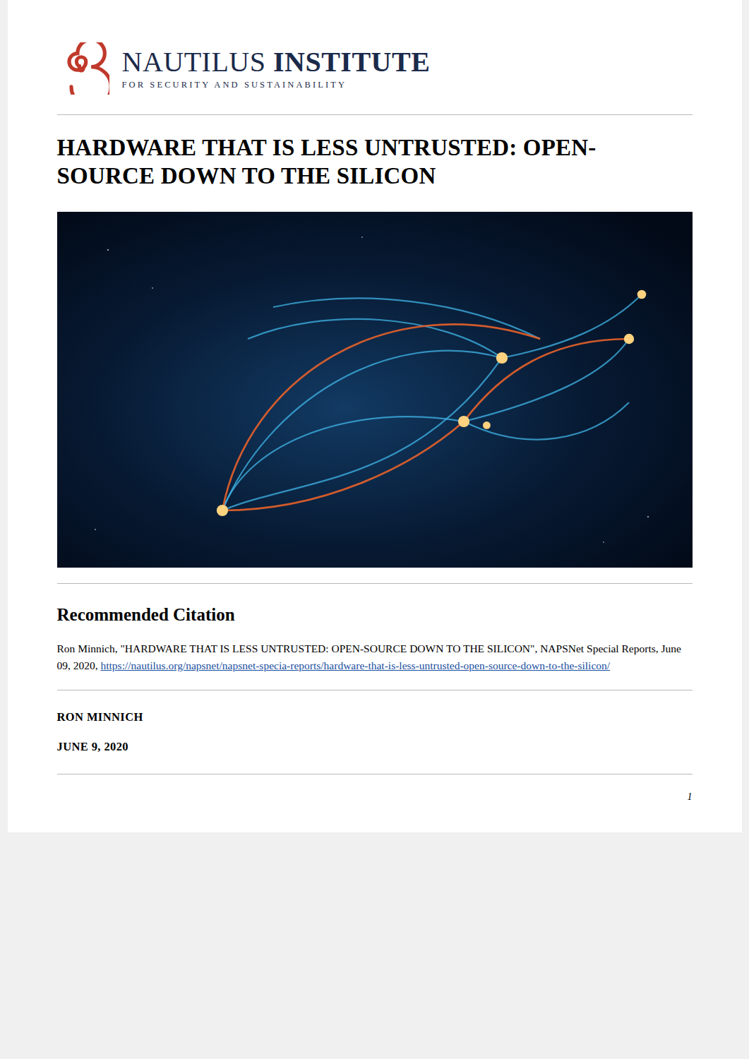Nautilus spiral mark
NAUTILUS INSTITUTE
FOR SECURITY AND SUSTAINABILITY
HARDWARE THAT IS LESS UNTRUSTED: OPEN-SOURCE DOWN TO THE SILICON
Recommended Citation
Ron Minnich, "HARDWARE THAT IS LESS UNTRUSTED: OPEN-SOURCE DOWN TO THE SILICON", NAPSNet Special Reports, June 09, 2020, https://nautilus.org/napsnet/napsnet-specia-reports/hardware-that-is-less-untrusted-open-source-down-to-the-silicon/
RON MINNICH
JUNE 9, 2020
1